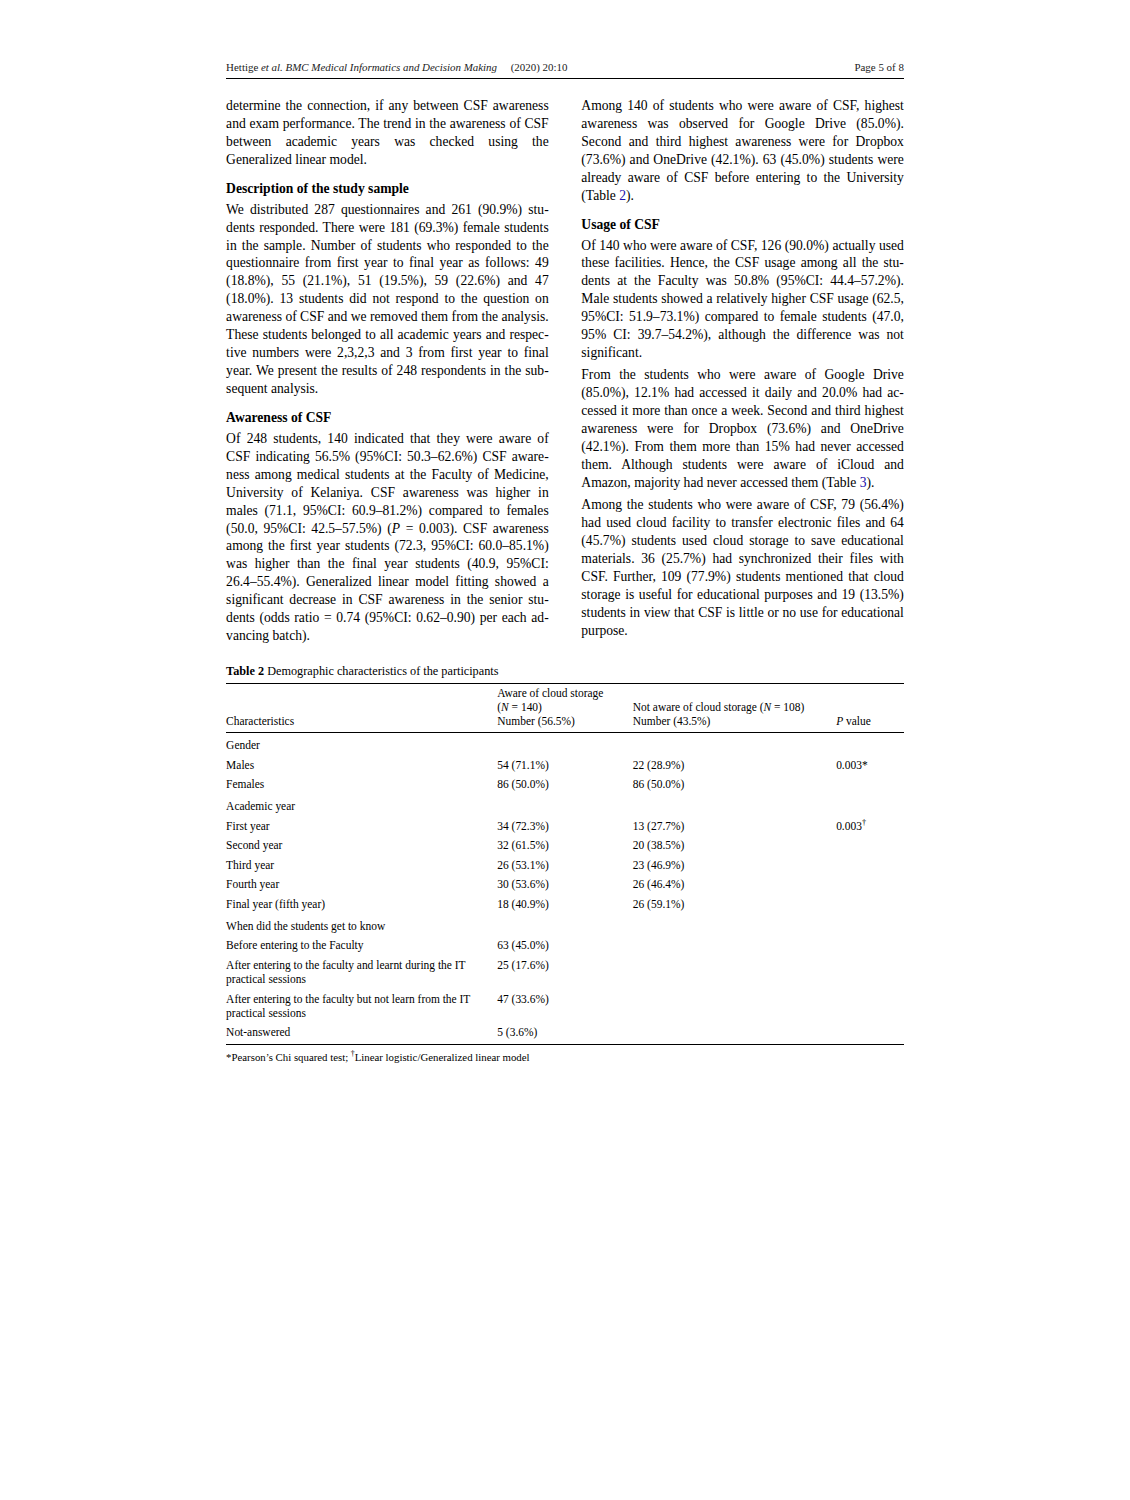Hettige et al. BMC Medical Informatics and Decision Making (2020) 20:10
Page 5 of 8
determine the connection, if any between CSF awareness and exam performance. The trend in the awareness of CSF between academic years was checked using the Generalized linear model.
Description of the study sample
We distributed 287 questionnaires and 261 (90.9%) students responded. There were 181 (69.3%) female students in the sample. Number of students who responded to the questionnaire from first year to final year as follows: 49 (18.8%), 55 (21.1%), 51 (19.5%), 59 (22.6%) and 47 (18.0%). 13 students did not respond to the question on awareness of CSF and we removed them from the analysis. These students belonged to all academic years and respective numbers were 2,3,2,3 and 3 from first year to final year. We present the results of 248 respondents in the subsequent analysis.
Awareness of CSF
Of 248 students, 140 indicated that they were aware of CSF indicating 56.5% (95%CI: 50.3–62.6%) CSF awareness among medical students at the Faculty of Medicine, University of Kelaniya. CSF awareness was higher in males (71.1, 95%CI: 60.9–81.2%) compared to females (50.0, 95%CI: 42.5–57.5%) (P = 0.003). CSF awareness among the first year students (72.3, 95%CI: 60.0–85.1%) was higher than the final year students (40.9, 95%CI: 26.4–55.4%). Generalized linear model fitting showed a significant decrease in CSF awareness in the senior students (odds ratio = 0.74 (95%CI: 0.62–0.90) per each advancing batch).
Among 140 of students who were aware of CSF, highest awareness was observed for Google Drive (85.0%). Second and third highest awareness were for Dropbox (73.6%) and OneDrive (42.1%). 63 (45.0%) students were already aware of CSF before entering to the University (Table 2).
Usage of CSF
Of 140 who were aware of CSF, 126 (90.0%) actually used these facilities. Hence, the CSF usage among all the students at the Faculty was 50.8% (95%CI: 44.4–57.2%). Male students showed a relatively higher CSF usage (62.5, 95%CI: 51.9–73.1%) compared to female students (47.0, 95% CI: 39.7–54.2%), although the difference was not significant.
From the students who were aware of Google Drive (85.0%), 12.1% had accessed it daily and 20.0% had accessed it more than once a week. Second and third highest awareness were for Dropbox (73.6%) and OneDrive (42.1%). From them more than 15% had never accessed them. Although students were aware of iCloud and Amazon, majority had never accessed them (Table 3).
Among the students who were aware of CSF, 79 (56.4%) had used cloud facility to transfer electronic files and 64 (45.7%) students used cloud storage to save educational materials. 36 (25.7%) had synchronized their files with CSF. Further, 109 (77.9%) students mentioned that cloud storage is useful for educational purposes and 19 (13.5%) students in view that CSF is little or no use for educational purpose.
Table 2 Demographic characteristics of the participants
| Characteristics | Aware of cloud storage ( N = 140) Number (56.5%) | Not aware of cloud storage ( N = 108) Number (43.5%) | P value |
| --- | --- | --- | --- |
| Gender | | | |
| Males | 54 (71.1%) | 22 (28.9%) | 0.003* |
| Females | 86 (50.0%) | 86 (50.0%) | |
| Academic year | | | |
| First year | 34 (72.3%) | 13 (27.7%) | 0.003 † |
| Second year | 32 (61.5%) | 20 (38.5%) | |
| Third year | 26 (53.1%) | 23 (46.9%) | |
| Fourth year | 30 (53.6%) | 26 (46.4%) | |
| Final year (fifth year) | 18 (40.9%) | 26 (59.1%) | |
| When did the students get to know | | | |
| Before entering to the Faculty | 63 (45.0%) | | |
| After entering to the faculty and learnt during the IT practical sessions | 25 (17.6%) | | |
| After entering to the faculty but not learn from the IT practical sessions | 47 (33.6%) | | |
| Not-answered | 5 (3.6%) | | |
*Pearson’s Chi squared test; †Linear logistic/Generalized linear model